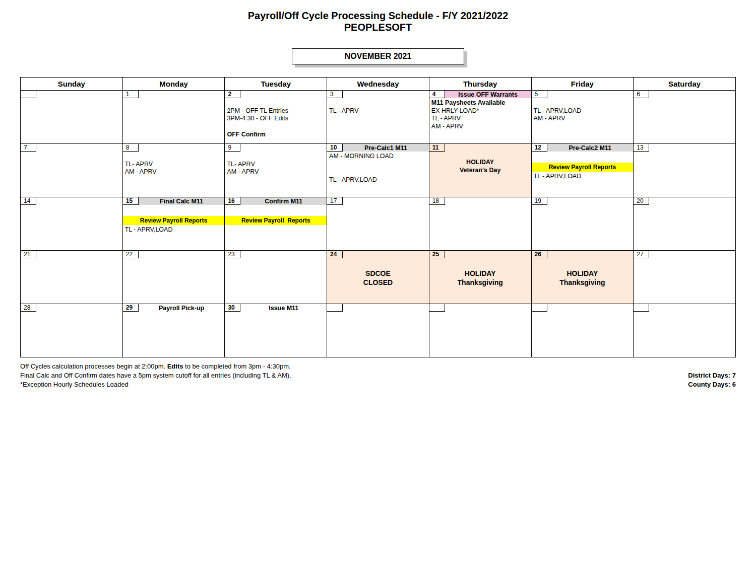Payroll/Off Cycle Processing Schedule - F/Y 2021/2022
PEOPLESOFT
NOVEMBER 2021
| Sunday | Monday | Tuesday | Wednesday | Thursday | Friday | Saturday |
| --- | --- | --- | --- | --- | --- | --- |
| | 1 | 2 2PM - OFF TL Entries 3PM-4:30 - OFF Edits OFF Confirm | 3 TL - APRV | 4 Issue OFF Warrants M11 Paysheets Available EX HRLY LOAD* TL - APRV AM - APRV | 5 TL - APRV,LOAD AM - APRV | 6 |
| 7 | 8 TL- APRV AM - APRV | 9 TL- APRV AM - APRV | 10 Pre-Calc1 M11 AM - MORNING LOAD TL - APRV,LOAD | 11 HOLIDAY Veteran's Day | 12 Pre-Calc2 M11 Review Payroll Reports TL - APRV,LOAD | 13 |
| 14 | 15 Final Calc M11 Review Payroll Reports TL - APRV,LOAD | 16 Confirm M11 Review Payroll Reports | 17 | 18 | 19 | 20 |
| 21 | 22 | 23 | 24 SDCOE CLOSED | 25 HOLIDAY Thanksgiving | 26 HOLIDAY Thanksgiving | 27 |
| 28 | 29 Payroll Pick-up | 30 Issue M11 | | | | |
Off Cycles calculation processes begin at 2:00pm. Edits to be completed from 3pm - 4:30pm.
District Days: 7 Final Calc and Off Confirm dates have a 5pm system cutoff for all entries (including TL & AM).
County Days: 6*Exception Hourly Schedules Loaded